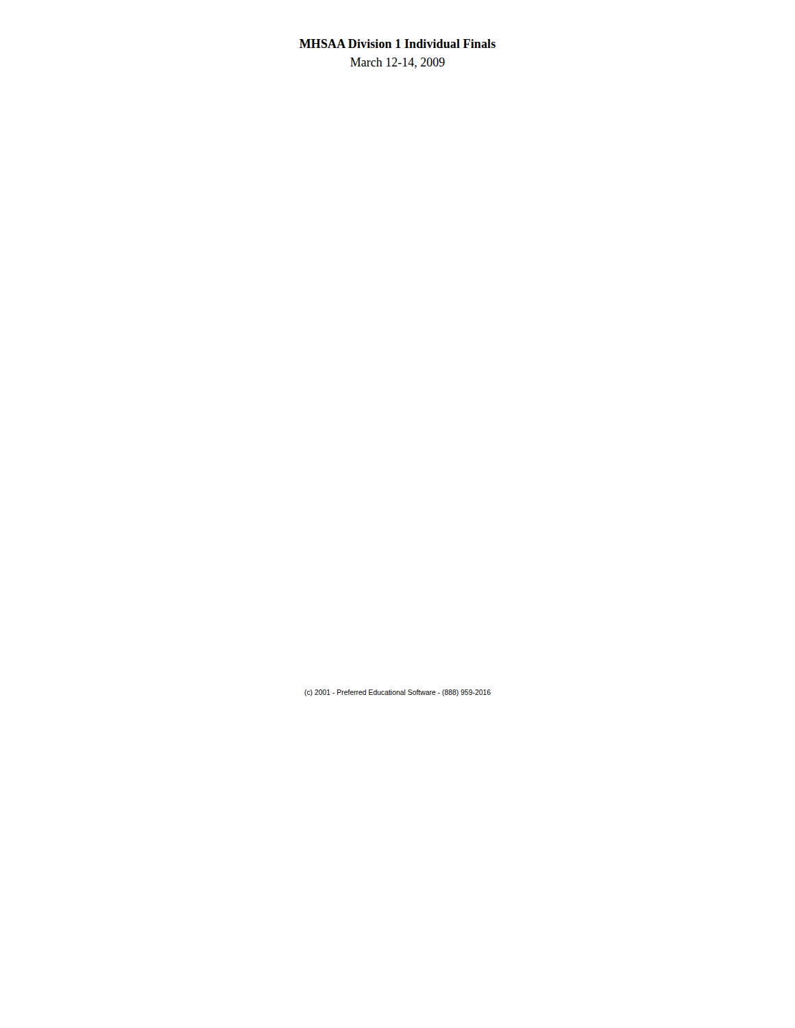MHSAA Division 1 Individual Finals
March 12-14, 2009
(c) 2001 - Preferred Educational Software - (888) 959-2016